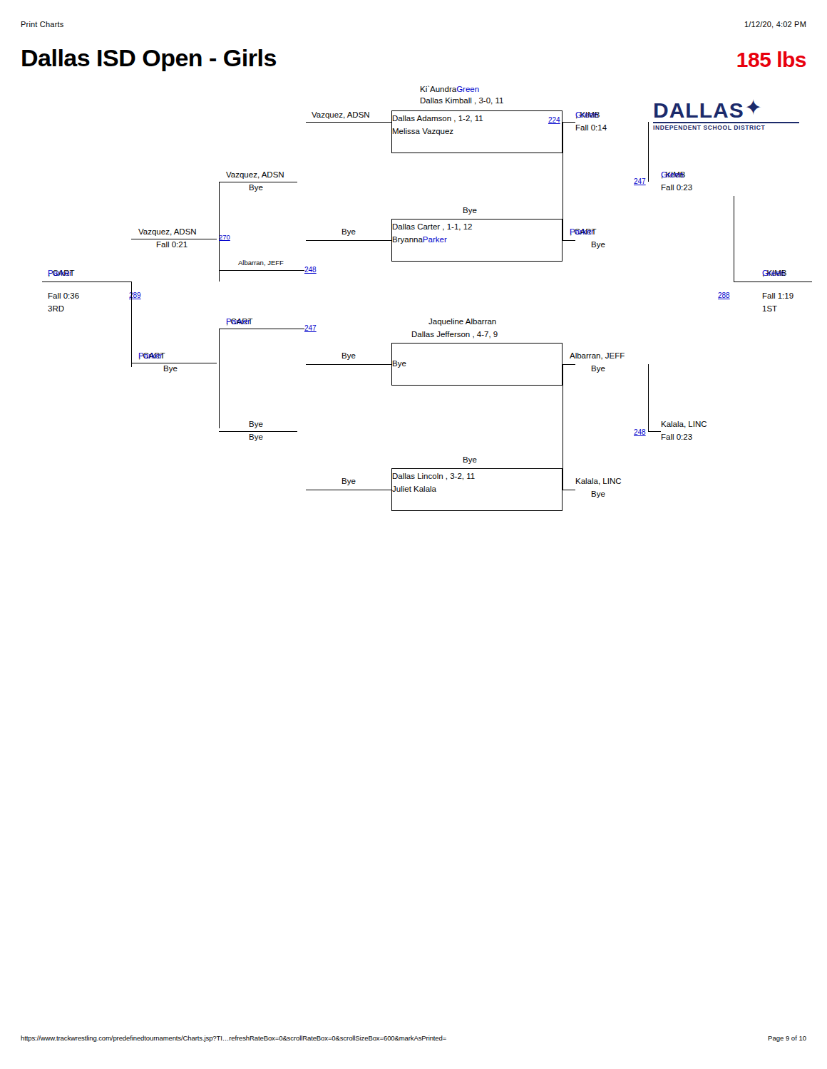Print Charts
1/12/20, 4:02 PM
Dallas ISD Open - Girls
185 lbs
DALLAS✦
INDEPENDENT SCHOOL DISTRICT
Ki`Aundra Green Dallas Kimball , 3-0, 11
Melissa Vazquez
Dallas Adamson , 1-2, 11
Vazquez, ADSN 224 Green, KIMB Fall 0:14
Green, KIMB 247 Fall 0:23 Vazquez, ADSN Bye
Bye
Bryanna Parker
Dallas Carter , 1-1, 12
Bye
Parker, CART Bye Vazquez, ADSN Fall 0:21 270
Albarran, JEFF 248
Parker, CART Fall 0:36 3RD 289
Green, KIMB Fall 1:19 1ST 288
Jaqueline Albarran Dallas Jefferson , 4-7, 9
Bye
Bye
Albarran, JEFF Bye Parker, CART 247
Parker, CART Bye
Bye Bye
Bye
Juliet Kalala
Dallas Lincoln , 3-2, 11
Bye
Kalala, LINC Bye 248 Kalala, LINC Fall 0:23
https://www.trackwrestling.com/predefinedtournaments/Charts.jsp?TI…refreshRateBox=0&scrollRateBox=0&scrollSizeBox=600&markAsPrinted=
Page 9 of 10